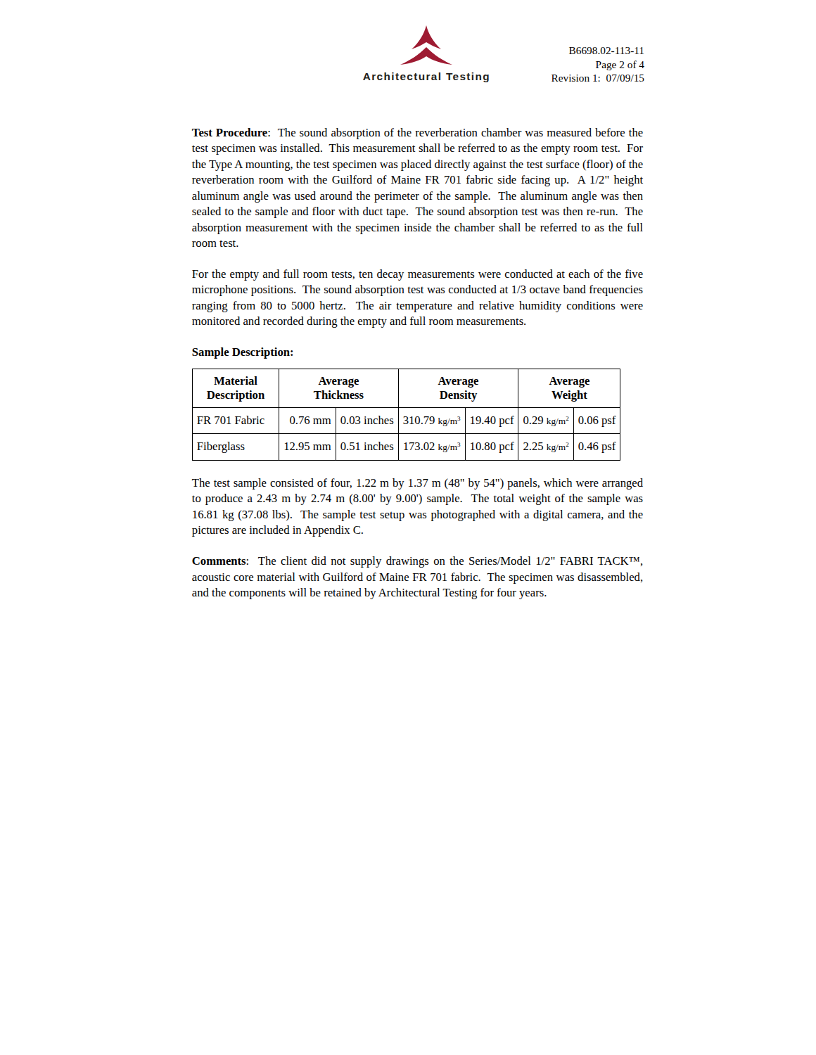Architectural Testing
B6698.02-113-11
Page 2 of 4
Revision 1: 07/09/15
Test Procedure: The sound absorption of the reverberation chamber was measured before the test specimen was installed. This measurement shall be referred to as the empty room test. For the Type A mounting, the test specimen was placed directly against the test surface (floor) of the reverberation room with the Guilford of Maine FR 701 fabric side facing up. A 1/2" height aluminum angle was used around the perimeter of the sample. The aluminum angle was then sealed to the sample and floor with duct tape. The sound absorption test was then re-run. The absorption measurement with the specimen inside the chamber shall be referred to as the full room test.
For the empty and full room tests, ten decay measurements were conducted at each of the five microphone positions. The sound absorption test was conducted at 1/3 octave band frequencies ranging from 80 to 5000 hertz. The air temperature and relative humidity conditions were monitored and recorded during the empty and full room measurements.
Sample Description:
| Material Description | Average Thickness | Average Density | Average Weight |
| --- | --- | --- | --- |
| FR 701 Fabric | 0.76 mm | 0.03 inches | 310.79 kg/m 3 | 19.40 pcf | 0.29 kg/m 2 | 0.06 psf |
| Fiberglass | 12.95 mm | 0.51 inches | 173.02 kg/m 3 | 10.80 pcf | 2.25 kg/m 2 | 0.46 psf |
The test sample consisted of four, 1.22 m by 1.37 m (48" by 54") panels, which were arranged to produce a 2.43 m by 2.74 m (8.00' by 9.00') sample. The total weight of the sample was 16.81 kg (37.08 lbs). The sample test setup was photographed with a digital camera, and the pictures are included in Appendix C.
Comments: The client did not supply drawings on the Series/Model 1/2" FABRI TACK™, acoustic core material with Guilford of Maine FR 701 fabric. The specimen was disassembled, and the components will be retained by Architectural Testing for four years.